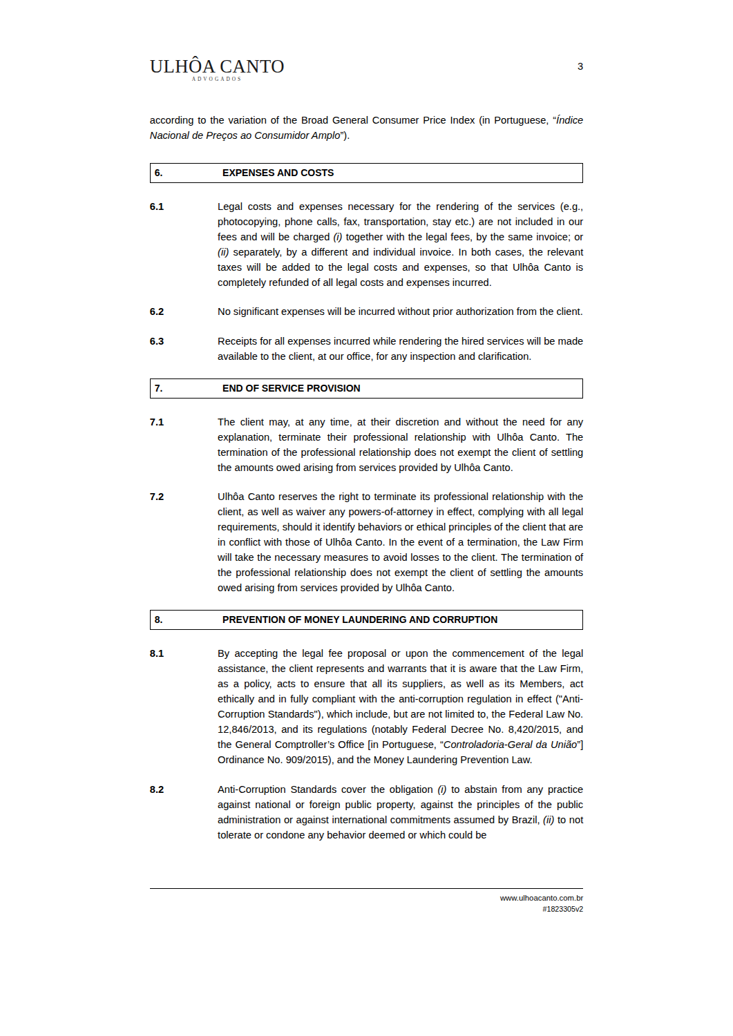ULHÔA CANTOADVOGADOS
3
according to the variation of the Broad General Consumer Price Index (in Portuguese, “Índice Nacional de Preços ao Consumidor Amplo”).
6. EXPENSES AND COSTS
6.1 Legal costs and expenses necessary for the rendering of the services (e.g., photocopying, phone calls, fax, transportation, stay etc.) are not included in our fees and will be charged (i) together with the legal fees, by the same invoice; or (ii) separately, by a different and individual invoice. In both cases, the relevant taxes will be added to the legal costs and expenses, so that Ulhôa Canto is completely refunded of all legal costs and expenses incurred.
6.2 No significant expenses will be incurred without prior authorization from the client.
6.3 Receipts for all expenses incurred while rendering the hired services will be made available to the client, at our office, for any inspection and clarification.
7. END OF SERVICE PROVISION
7.1 The client may, at any time, at their discretion and without the need for any explanation, terminate their professional relationship with Ulhôa Canto. The termination of the professional relationship does not exempt the client of settling the amounts owed arising from services provided by Ulhôa Canto.
7.2 Ulhôa Canto reserves the right to terminate its professional relationship with the client, as well as waiver any powers-of-attorney in effect, complying with all legal requirements, should it identify behaviors or ethical principles of the client that are in conflict with those of Ulhôa Canto. In the event of a termination, the Law Firm will take the necessary measures to avoid losses to the client. The termination of the professional relationship does not exempt the client of settling the amounts owed arising from services provided by Ulhôa Canto.
8. PREVENTION OF MONEY LAUNDERING AND CORRUPTION
8.1 By accepting the legal fee proposal or upon the commencement of the legal assistance, the client represents and warrants that it is aware that the Law Firm, as a policy, acts to ensure that all its suppliers, as well as its Members, act ethically and in fully compliant with the anti-corruption regulation in effect ("Anti-Corruption Standards"), which include, but are not limited to, the Federal Law No. 12,846/2013, and its regulations (notably Federal Decree No. 8,420/2015, and the General Comptroller’s Office [in Portuguese, “Controladoria-Geral da União”] Ordinance No. 909/2015), and the Money Laundering Prevention Law.
8.2 Anti-Corruption Standards cover the obligation (i) to abstain from any practice against national or foreign public property, against the principles of the public administration or against international commitments assumed by Brazil, (ii) to not tolerate or condone any behavior deemed or which could be
www.ulhoacanto.com.br
#1823305v2